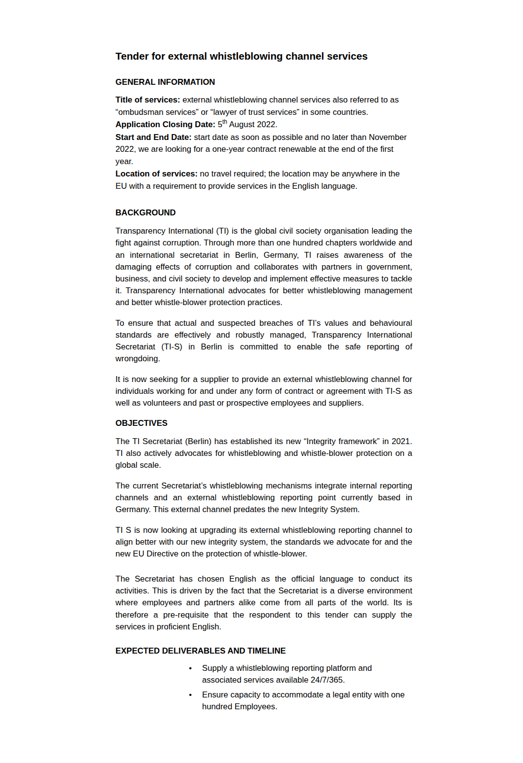Tender for external whistleblowing channel services
GENERAL INFORMATION
Title of services: external whistleblowing channel services also referred to as “ombudsman services” or “lawyer of trust services” in some countries.
Application Closing Date: 5th August 2022.
Start and End Date: start date as soon as possible and no later than November 2022, we are looking for a one-year contract renewable at the end of the first year.
Location of services: no travel required; the location may be anywhere in the EU with a requirement to provide services in the English language.
BACKGROUND
Transparency International (TI) is the global civil society organisation leading the fight against corruption. Through more than one hundred chapters worldwide and an international secretariat in Berlin, Germany, TI raises awareness of the damaging effects of corruption and collaborates with partners in government, business, and civil society to develop and implement effective measures to tackle it. Transparency International advocates for better whistleblowing management and better whistle-blower protection practices.
To ensure that actual and suspected breaches of TI’s values and behavioural standards are effectively and robustly managed, Transparency International Secretariat (TI-S) in Berlin is committed to enable the safe reporting of wrongdoing.
It is now seeking for a supplier to provide an external whistleblowing channel for individuals working for and under any form of contract or agreement with TI-S as well as volunteers and past or prospective employees and suppliers.
OBJECTIVES
The TI Secretariat (Berlin) has established its new “Integrity framework” in 2021. TI also actively advocates for whistleblowing and whistle-blower protection on a global scale.
The current Secretariat’s whistleblowing mechanisms integrate internal reporting channels and an external whistleblowing reporting point currently based in Germany. This external channel predates the new Integrity System.
TI S is now looking at upgrading its external whistleblowing reporting channel to align better with our new integrity system, the standards we advocate for and the new EU Directive on the protection of whistle-blower.
The Secretariat has chosen English as the official language to conduct its activities. This is driven by the fact that the Secretariat is a diverse environment where employees and partners alike come from all parts of the world. Its is therefore a pre-requisite that the respondent to this tender can supply the services in proficient English.
EXPECTED DELIVERABLES AND TIMELINE
Supply a whistleblowing reporting platform and associated services available 24/7/365.
Ensure capacity to accommodate a legal entity with one hundred Employees.